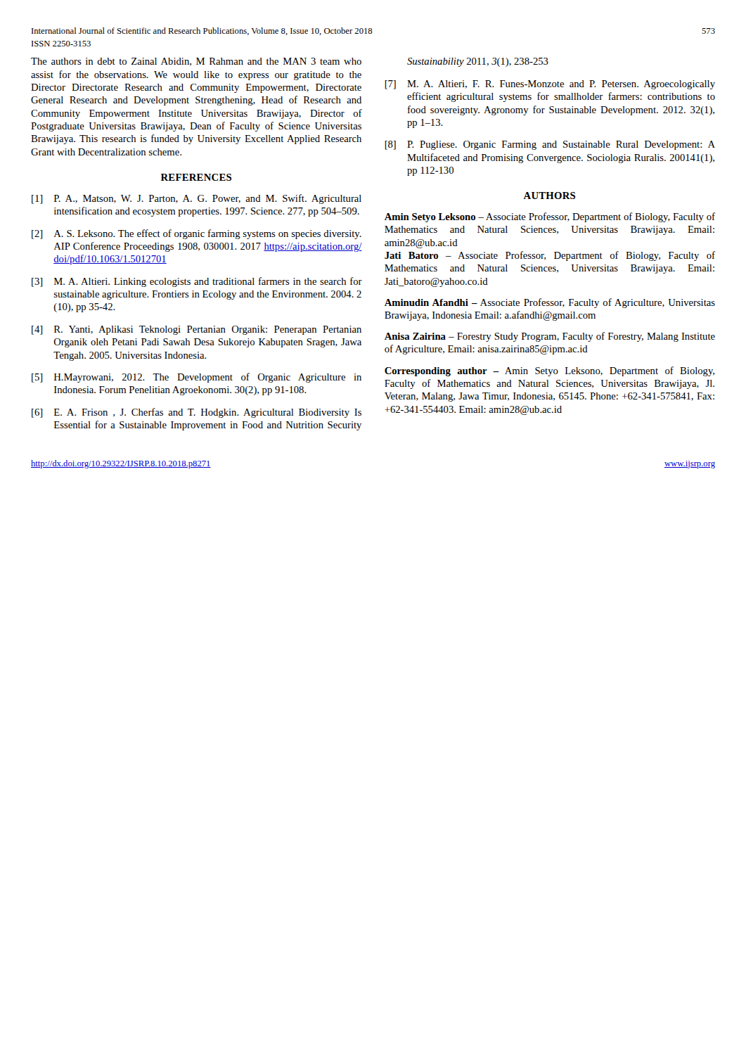International Journal of Scientific and Research Publications, Volume 8, Issue 10, October 2018 573
ISSN 2250-3153
The authors in debt to Zainal Abidin, M Rahman and the MAN 3 team who assist for the observations. We would like to express our gratitude to the Director Directorate Research and Community Empowerment, Directorate General Research and Development Strengthening, Head of Research and Community Empowerment Institute Universitas Brawijaya, Director of Postgraduate Universitas Brawijaya, Dean of Faculty of Science Universitas Brawijaya. This research is funded by University Excellent Applied Research Grant with Decentralization scheme.
REFERENCES
P. A., Matson, W. J. Parton, A. G. Power, and M. Swift. Agricultural intensification and ecosystem properties. 1997. Science. 277, pp 504–509.
A. S. Leksono. The effect of organic farming systems on species diversity. AIP Conference Proceedings 1908, 030001. 2017 https://aip.scitation.org/doi/pdf/10.1063/1.5012701
M. A. Altieri. Linking ecologists and traditional farmers in the search for sustainable agriculture. Frontiers in Ecology and the Environment. 2004. 2 (10), pp 35-42.
R. Yanti, Aplikasi Teknologi Pertanian Organik: Penerapan Pertanian Organik oleh Petani Padi Sawah Desa Sukorejo Kabupaten Sragen, Jawa Tengah. 2005. Universitas Indonesia.
H.Mayrowani, 2012. The Development of Organic Agriculture in Indonesia. Forum Penelitian Agroekonomi. 30(2), pp 91-108.
E. A. Frison , J. Cherfas and T. Hodgkin. Agricultural Biodiversity Is Essential for a Sustainable Improvement in Food and Nutrition Security Sustainability 2011, 3(1), 238-253
M. A. Altieri, F. R. Funes-Monzote and P. Petersen. Agroecologically efficient agricultural systems for smallholder farmers: contributions to food sovereignty. Agronomy for Sustainable Development. 2012. 32(1), pp 1–13.
P. Pugliese. Organic Farming and Sustainable Rural Development: A Multifaceted and Promising Convergence. Sociologia Ruralis. 200141(1), pp 112-130
AUTHORS
Amin Setyo Leksono – Associate Professor, Department of Biology, Faculty of Mathematics and Natural Sciences, Universitas Brawijaya. Email: amin28@ub.ac.id
Jati Batoro – Associate Professor, Department of Biology, Faculty of Mathematics and Natural Sciences, Universitas Brawijaya. Email: Jati_batoro@yahoo.co.id
Aminudin Afandhi – Associate Professor, Faculty of Agriculture, Universitas Brawijaya, Indonesia Email: a.afandhi@gmail.com
Anisa Zairina – Forestry Study Program, Faculty of Forestry, Malang Institute of Agriculture, Email: anisa.zairina85@ipm.ac.id
Corresponding author – Amin Setyo Leksono, Department of Biology, Faculty of Mathematics and Natural Sciences, Universitas Brawijaya, Jl. Veteran, Malang, Jawa Timur, Indonesia, 65145. Phone: +62-341-575841, Fax: +62-341-554403. Email: amin28@ub.ac.id
http://dx.doi.org/10.29322/IJSRP.8.10.2018.p8271 www.ijsrp.org